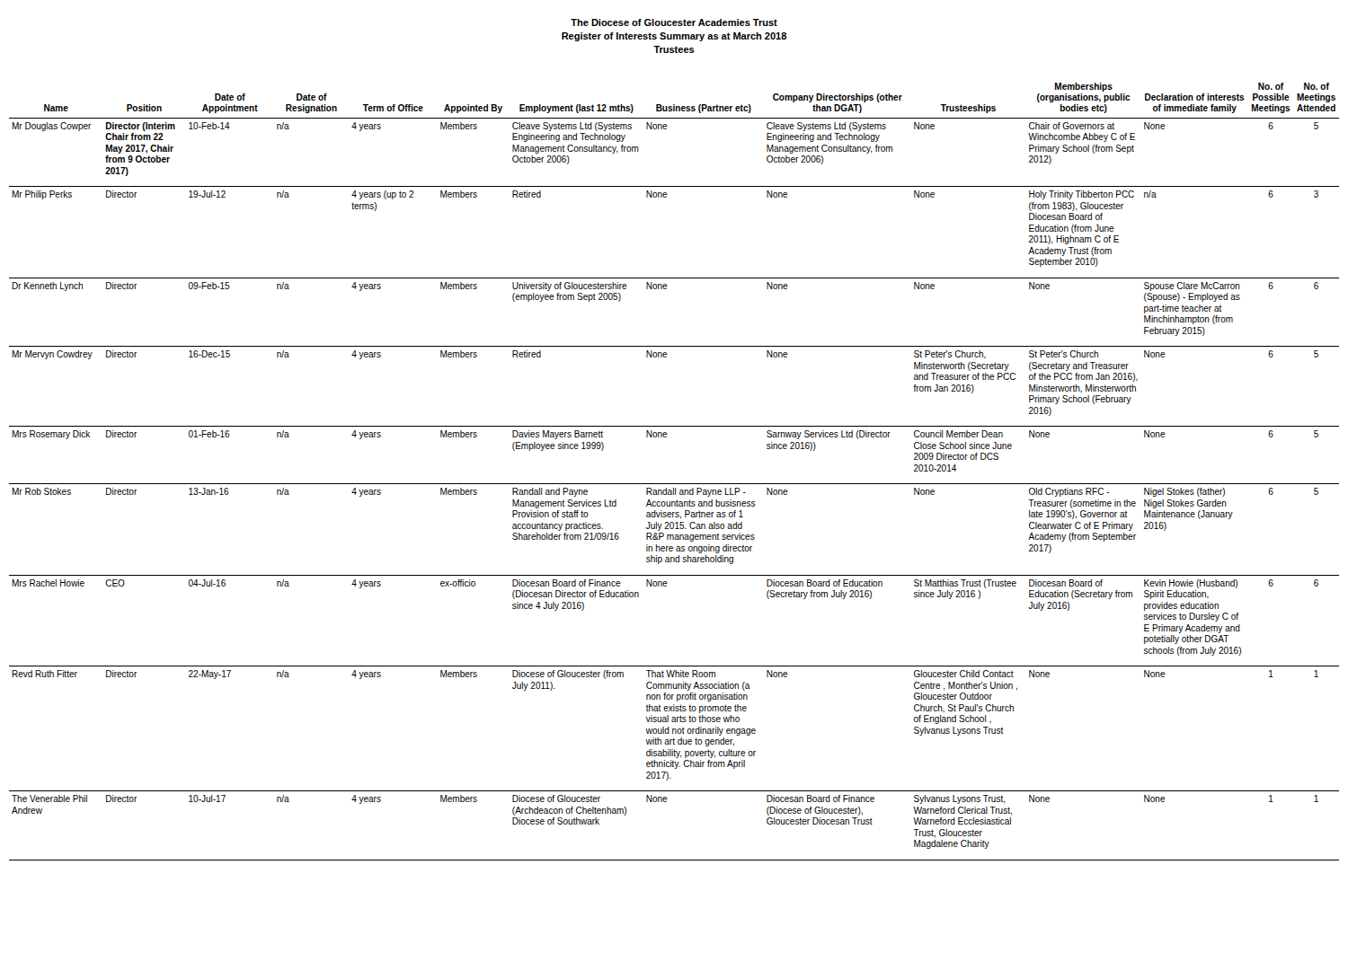The Diocese of Gloucester Academies Trust
Register of Interests Summary as at March 2018
Trustees
| Name | Position | Date of Appointment | Date of Resignation | Term of Office | Appointed By | Employment (last 12 mths) | Business (Partner etc) | Company Directorships (other than DGAT) | Trusteeships | Memberships (organisations, public bodies etc) | Declaration of interests of immediate family | No. of Possible Meetings | No. of Meetings Attended |
| --- | --- | --- | --- | --- | --- | --- | --- | --- | --- | --- | --- | --- | --- |
| Mr Douglas Cowper | Director (Interim Chair from 22 May 2017, Chair from 9 October 2017) | 10-Feb-14 | n/a | 4 years | Members | Cleave Systems Ltd (Systems Engineering and Technology Management Consultancy, from October 2006) | None | Cleave Systems Ltd (Systems Engineering and Technology Management Consultancy, from October 2006) | None | Chair of Governors at Winchcombe Abbey C of E Primary School (from Sept 2012) | None | 6 | 5 |
| Mr Philip Perks | Director | 19-Jul-12 | n/a | 4 years (up to 2 terms) | Members | Retired | None | None | None | Holy Trinity Tibberton PCC (from 1983), Gloucester Diocesan Board of Education (from June 2011), Highnam C of E Academy Trust (from September 2010) | n/a | 6 | 3 |
| Dr Kenneth Lynch | Director | 09-Feb-15 | n/a | 4 years | Members | University of Gloucestershire (employee from Sept 2005) | None | None | None | None | Spouse Clare McCarron (Spouse) - Employed as part-time teacher at Minchinhampton (from February 2015) | 6 | 6 |
| Mr Mervyn Cowdrey | Director | 16-Dec-15 | n/a | 4 years | Members | Retired | None | None | St Peter's Church, Minsterworth (Secretary and Treasurer of the PCC from Jan 2016) | St Peter's Church (Secretary and Treasurer of the PCC from Jan 2016), Minsterworth, Minsterworth Primary School (February 2016) | None | 6 | 5 |
| Mrs Rosemary Dick | Director | 01-Feb-16 | n/a | 4 years | Members | Davies Mayers Barnett (Employee since 1999) | None | Sarnway Services Ltd (Director since 2016)) | Council Member Dean Close School since June 2009 Director of DCS 2010-2014 | None | None | 6 | 5 |
| Mr Rob Stokes | Director | 13-Jan-16 | n/a | 4 years | Members | Randall and Payne Management Services Ltd Provision of staff to accountancy practices. Shareholder from 21/09/16 | Randall and Payne LLP - Accountants and busisness advisers, Partner as of 1 July 2015. Can also add R&P management services in here as ongoing director ship and shareholding | None | None | Old Cryptians RFC - Treasurer (sometime in the late 1990's), Governor at Clearwater C of E Primary Academy (from September 2017) | Nigel Stokes (father) Nigel Stokes Garden Maintenance (January 2016) | 6 | 5 |
| Mrs Rachel Howie | CEO | 04-Jul-16 | n/a | 4 years | ex-officio | Diocesan Board of Finance (Diocesan Director of Education since 4 July 2016) | None | Diocesan Board of Education (Secretary from July 2016) | St Matthias Trust (Trustee since July 2016 ) | Diocesan Board of Education (Secretary from July 2016) | Kevin Howie (Husband) Spirit Education, provides education services to Dursley C of E Primary Academy and potetially other DGAT schools (from July 2016) | 6 | 6 |
| Revd Ruth Fitter | Director | 22-May-17 | n/a | 4 years | Members | Diocese of Gloucester (from July 2011). | That White Room Community Association (a non for profit organisation that exists to promote the visual arts to those who would not ordinarily engage with art due to gender, disability, poverty, culture or ethnicity. Chair from April 2017). | None | Gloucester Child Contact Centre , Monther's Union , Gloucester Outdoor Church, St Paul's Church of England School , Sylvanus Lysons Trust | None | None | 1 | 1 |
| The Venerable Phil Andrew | Director | 10-Jul-17 | n/a | 4 years | Members | Diocese of Gloucester (Archdeacon of Cheltenham) Diocese of Southwark | None | Diocesan Board of Finance (Diocese of Gloucester), Gloucester Diocesan Trust | Sylvanus Lysons Trust, Warneford Clerical Trust, Warneford Ecclesiastical Trust, Gloucester Magdalene Charity | None | None | 1 | 1 |